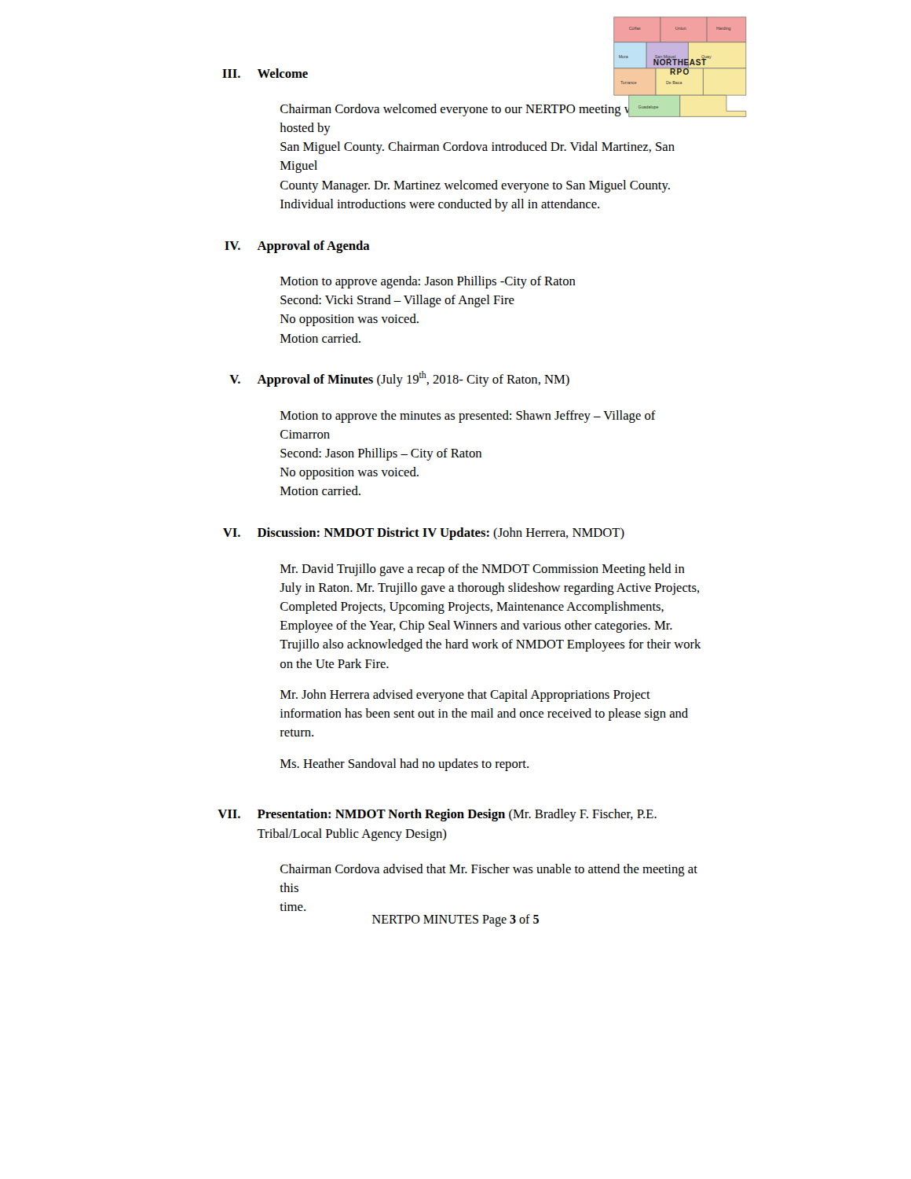Colfax Union Harding Mora San Miguel Quay Torrance De Baca Guadalupe NORTHEAST RPO
III.
Welcome
Chairman Cordova welcomed everyone to our NERTPO meeting which was hosted by
San Miguel County. Chairman Cordova introduced Dr. Vidal Martinez, San Miguel
County Manager. Dr. Martinez welcomed everyone to San Miguel County.
Individual introductions were conducted by all in attendance.
IV.
Approval of Agenda
Motion to approve agenda: Jason Phillips -City of Raton
Second: Vicki Strand – Village of Angel Fire
No opposition was voiced.
Motion carried.
V.
Approval of Minutes (July 19th, 2018- City of Raton, NM)
Motion to approve the minutes as presented: Shawn Jeffrey – Village of Cimarron
Second: Jason Phillips – City of Raton
No opposition was voiced.
Motion carried.
VI.
Discussion: NMDOT District IV Updates: (John Herrera, NMDOT)
Mr. David Trujillo gave a recap of the NMDOT Commission Meeting held in July in Raton. Mr. Trujillo gave a thorough slideshow regarding Active Projects, Completed Projects, Upcoming Projects, Maintenance Accomplishments, Employee of the Year, Chip Seal Winners and various other categories. Mr. Trujillo also acknowledged the hard work of NMDOT Employees for their work on the Ute Park Fire.
Mr. John Herrera advised everyone that Capital Appropriations Project information has been sent out in the mail and once received to please sign and return.
Ms. Heather Sandoval had no updates to report.
VII.
Presentation: NMDOT North Region Design (Mr. Bradley F. Fischer, P.E.
Tribal/Local Public Agency Design)
Chairman Cordova advised that Mr. Fischer was unable to attend the meeting at this
time.
NERTPO MINUTES Page 3 of 5